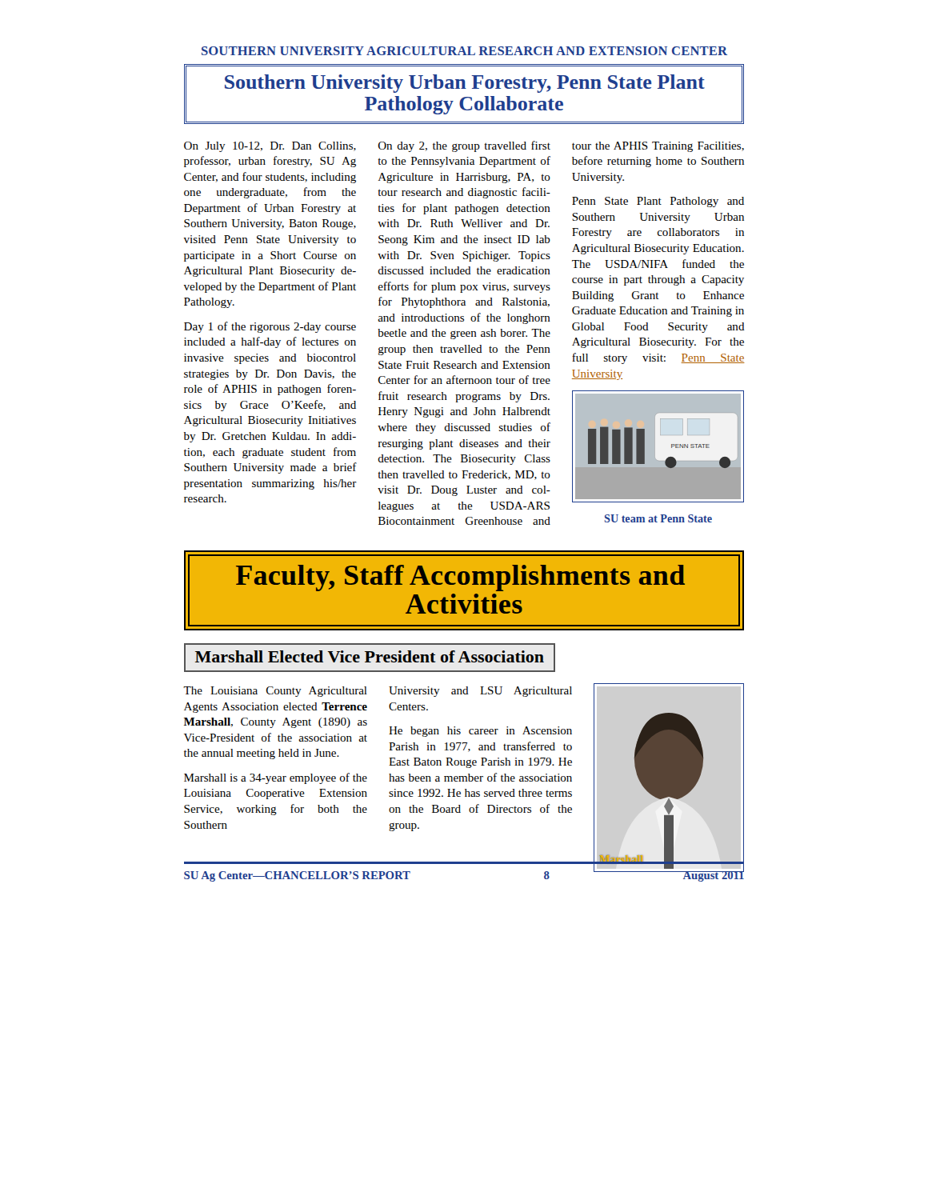SOUTHERN UNIVERSITY AGRICULTURAL RESEARCH AND EXTENSION CENTER
Southern University Urban Forestry, Penn State Plant Pathology Collaborate
On July 10-12, Dr. Dan Collins, professor, urban forestry, SU Ag Center, and four students, including one undergraduate, from the Department of Urban Forestry at Southern University, Baton Rouge, visited Penn State University to participate in a Short Course on Agricultural Plant Biosecurity developed by the Department of Plant Pathology.
Day 1 of the rigorous 2-day course included a half-day of lectures on invasive species and biocontrol strategies by Dr. Don Davis, the role of APHIS in pathogen forensics by Grace O’Keefe, and Agricultural Biosecurity Initiatives by Dr. Gretchen Kuldau. In addition, each graduate student from Southern University made a brief presentation summarizing his/her research.
On day 2, the group travelled first to the Pennsylvania Department of Agriculture in Harrisburg, PA, to tour research and diagnostic facilities for plant pathogen detection with Dr. Ruth Welliver and Dr. Seong Kim and the insect ID lab with Dr. Sven Spichiger. Topics discussed included the eradication efforts for plum pox virus, surveys for Phytophthora and Ralstonia, and introductions of the longhorn beetle and the green ash borer. The group then travelled to the Penn State Fruit Research and Extension Center for an afternoon tour of tree fruit research programs by Drs. Henry Ngugi and John Halbrendt where they discussed studies of resurging plant diseases and their detection. The Biosecurity Class then travelled to Frederick, MD, to visit Dr. Doug Luster and colleagues at the USDA-ARS Biocontainment Greenhouse and tour the APHIS Training Facilities, before returning home to Southern University.
Penn State Plant Pathology and Southern University Urban Forestry are collaborators in Agricultural Biosecurity Education. The USDA/NIFA funded the course in part through a Capacity Building Grant to Enhance Graduate Education and Training in Global Food Security and Agricultural Biosecurity. For the full story visit: Penn State University
SU team at Penn State
Faculty, Staff Accomplishments and Activities
Marshall Elected Vice President of Association
The Louisiana County Agricultural Agents Association elected Terrence Marshall, County Agent (1890) as Vice-President of the association at the annual meeting held in June.
Marshall is a 34-year employee of the Louisiana Cooperative Extension Service, working for both the Southern
University and LSU Agricultural Centers.
He began his career in Ascension Parish in 1977, and transferred to East Baton Rouge Parish in 1979. He has been a member of the association since 1992. He has served three terms on the Board of Directors of the group.
Marshall
SU Ag Center—CHANCELLOR’S REPORT
8
August 2011